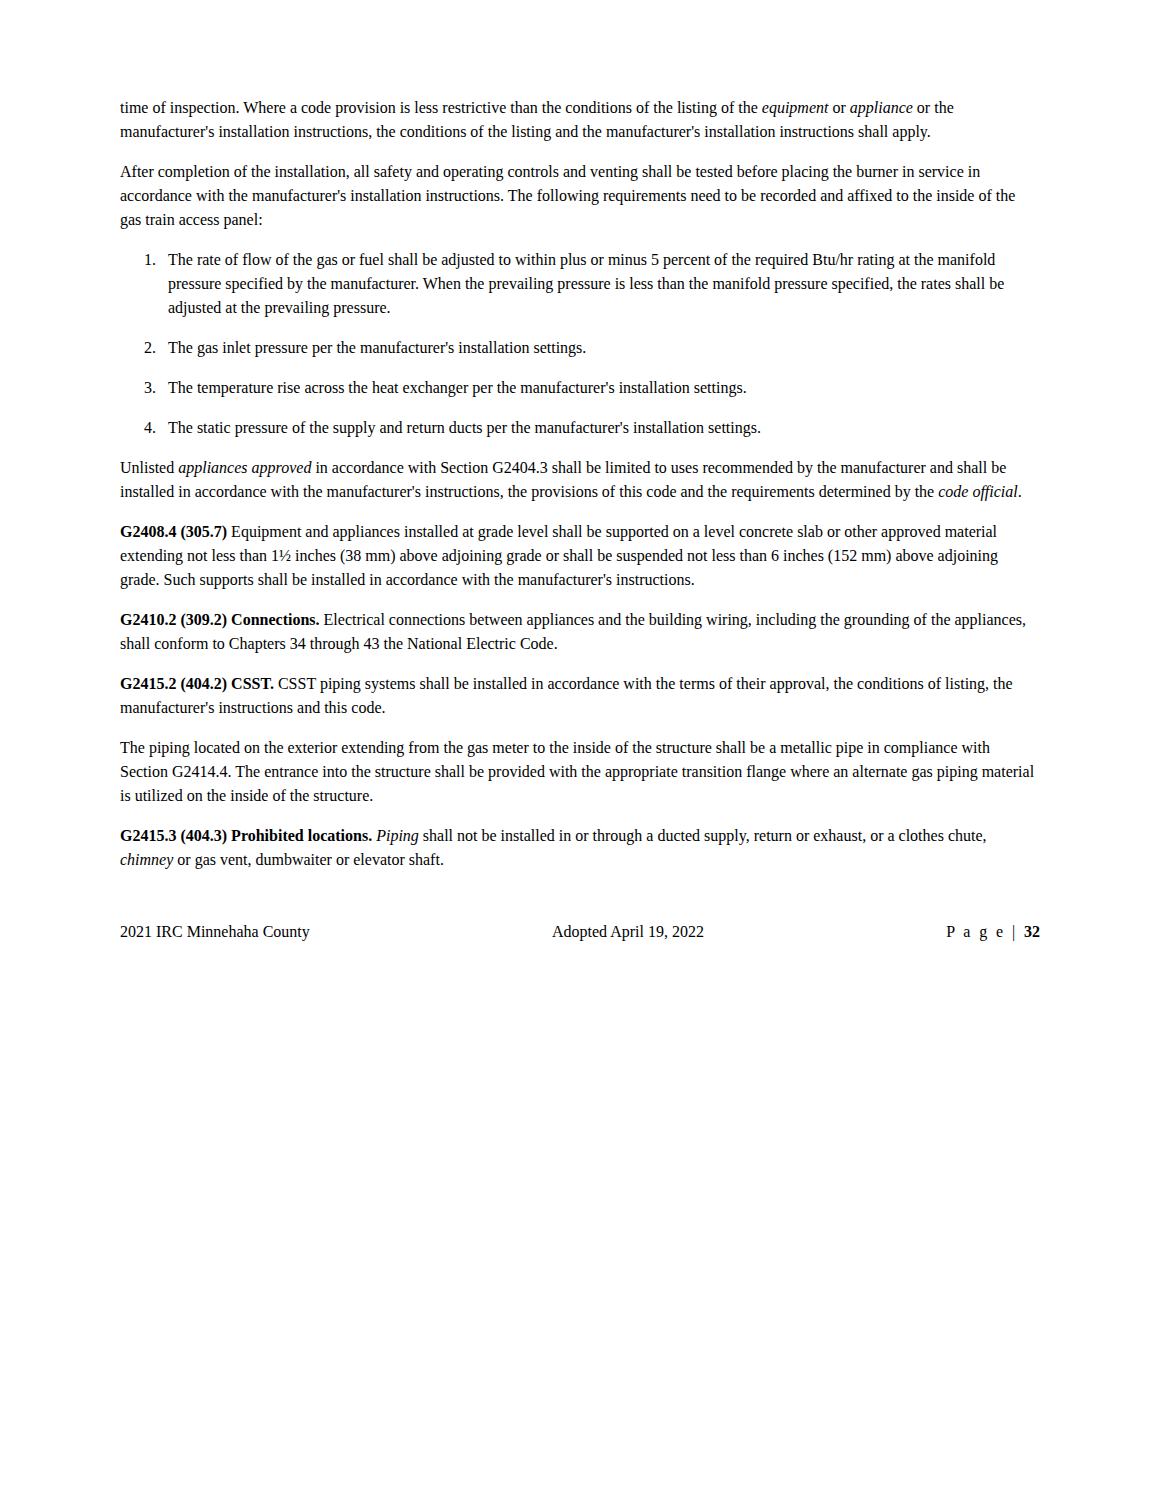time of inspection. Where a code provision is less restrictive than the conditions of the listing of the equipment or appliance or the manufacturer's installation instructions, the conditions of the listing and the manufacturer's installation instructions shall apply.
After completion of the installation, all safety and operating controls and venting shall be tested before placing the burner in service in accordance with the manufacturer's installation instructions. The following requirements need to be recorded and affixed to the inside of the gas train access panel:
The rate of flow of the gas or fuel shall be adjusted to within plus or minus 5 percent of the required Btu/hr rating at the manifold pressure specified by the manufacturer. When the prevailing pressure is less than the manifold pressure specified, the rates shall be adjusted at the prevailing pressure.
The gas inlet pressure per the manufacturer's installation settings.
The temperature rise across the heat exchanger per the manufacturer's installation settings.
The static pressure of the supply and return ducts per the manufacturer's installation settings.
Unlisted appliances approved in accordance with Section G2404.3 shall be limited to uses recommended by the manufacturer and shall be installed in accordance with the manufacturer's instructions, the provisions of this code and the requirements determined by the code official.
G2408.4 (305.7) Equipment and appliances installed at grade level shall be supported on a level concrete slab or other approved material extending not less than 1½ inches (38 mm) above adjoining grade or shall be suspended not less than 6 inches (152 mm) above adjoining grade. Such supports shall be installed in accordance with the manufacturer's instructions.
G2410.2 (309.2) Connections. Electrical connections between appliances and the building wiring, including the grounding of the appliances, shall conform to Chapters 34 through 43 the National Electric Code.
G2415.2 (404.2) CSST. CSST piping systems shall be installed in accordance with the terms of their approval, the conditions of listing, the manufacturer's instructions and this code.
The piping located on the exterior extending from the gas meter to the inside of the structure shall be a metallic pipe in compliance with Section G2414.4. The entrance into the structure shall be provided with the appropriate transition flange where an alternate gas piping material is utilized on the inside of the structure.
G2415.3 (404.3) Prohibited locations. Piping shall not be installed in or through a ducted supply, return or exhaust, or a clothes chute, chimney or gas vent, dumbwaiter or elevator shaft.
2021 IRC Minnehaha County Adopted April 19, 2022 P a g e | 32